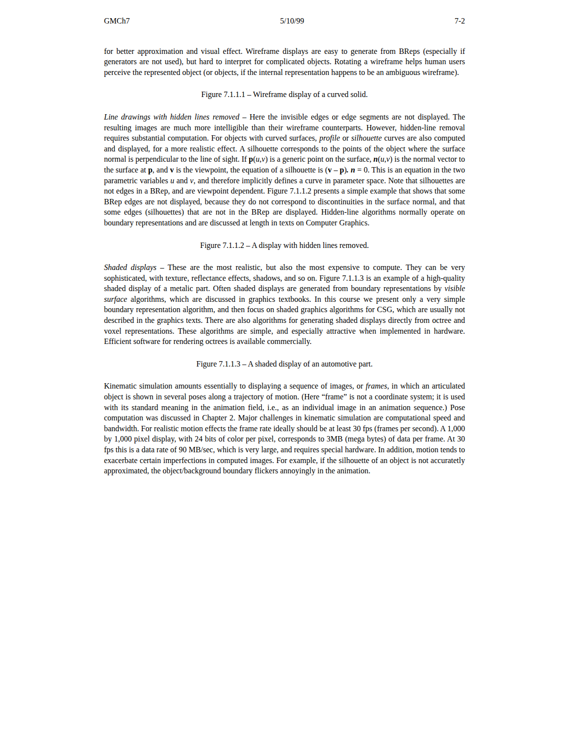GMCh7 5/10/99 7-2
for better approximation and visual effect. Wireframe displays are easy to generate from BReps (especially if generators are not used), but hard to interpret for complicated objects. Rotating a wireframe helps human users perceive the represented object (or objects, if the internal representation happens to be an ambiguous wireframe).
Figure 7.1.1.1 – Wireframe display of a curved solid.
Line drawings with hidden lines removed – Here the invisible edges or edge segments are not displayed. The resulting images are much more intelligible than their wireframe counterparts. However, hidden-line removal requires substantial computation. For objects with curved surfaces, profile or silhouette curves are also computed and displayed, for a more realistic effect. A silhouette corresponds to the points of the object where the surface normal is perpendicular to the line of sight. If p(u,v) is a generic point on the surface, n(u,v) is the normal vector to the surface at p, and v is the viewpoint, the equation of a silhouette is (v – p). n = 0. This is an equation in the two parametric variables u and v, and therefore implicitly defines a curve in parameter space. Note that silhouettes are not edges in a BRep, and are viewpoint dependent. Figure 7.1.1.2 presents a simple example that shows that some BRep edges are not displayed, because they do not correspond to discontinuities in the surface normal, and that some edges (silhouettes) that are not in the BRep are displayed. Hidden-line algorithms normally operate on boundary representations and are discussed at length in texts on Computer Graphics.
Figure 7.1.1.2 – A display with hidden lines removed.
Shaded displays – These are the most realistic, but also the most expensive to compute. They can be very sophisticated, with texture, reflectance effects, shadows, and so on. Figure 7.1.1.3 is an example of a high-quality shaded display of a metalic part. Often shaded displays are generated from boundary representations by visible surface algorithms, which are discussed in graphics textbooks. In this course we present only a very simple boundary representation algorithm, and then focus on shaded graphics algorithms for CSG, which are usually not described in the graphics texts. There are also algorithms for generating shaded displays directly from octree and voxel representations. These algorithms are simple, and especially attractive when implemented in hardware. Efficient software for rendering octrees is available commercially.
Figure 7.1.1.3 – A shaded display of an automotive part.
Kinematic simulation amounts essentially to displaying a sequence of images, or frames, in which an articulated object is shown in several poses along a trajectory of motion. (Here “frame” is not a coordinate system; it is used with its standard meaning in the animation field, i.e., as an individual image in an animation sequence.) Pose computation was discussed in Chapter 2. Major challenges in kinematic simulation are computational speed and bandwidth. For realistic motion effects the frame rate ideally should be at least 30 fps (frames per second). A 1,000 by 1,000 pixel display, with 24 bits of color per pixel, corresponds to 3MB (mega bytes) of data per frame. At 30 fps this is a data rate of 90 MB/sec, which is very large, and requires special hardware. In addition, motion tends to exacerbate certain imperfections in computed images. For example, if the silhouette of an object is not accuratetly approximated, the object/background boundary flickers annoyingly in the animation.